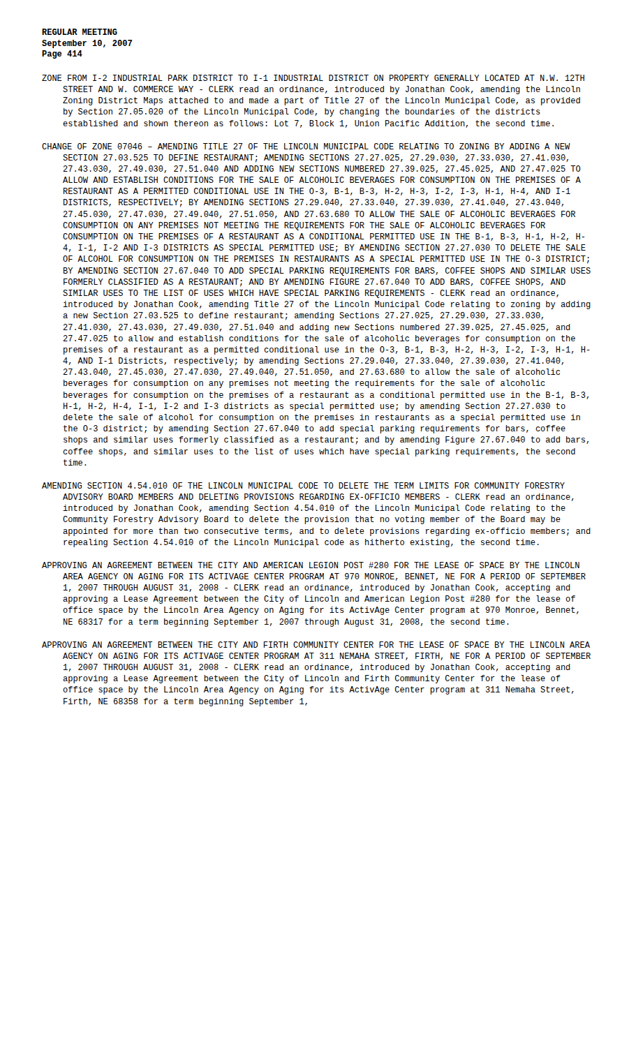REGULAR MEETING
September 10, 2007
Page 414
ZONE FROM I-2 INDUSTRIAL PARK DISTRICT TO I-1 INDUSTRIAL DISTRICT ON PROPERTY GENERALLY LOCATED AT N.W. 12TH STREET AND W. COMMERCE WAY - CLERK read an ordinance, introduced by Jonathan Cook, amending the Lincoln Zoning District Maps attached to and made a part of Title 27 of the Lincoln Municipal Code, as provided by Section 27.05.020 of the Lincoln Municipal Code, by changing the boundaries of the districts established and shown thereon as follows: Lot 7, Block 1, Union Pacific Addition, the second time.
CHANGE OF ZONE 07046 – AMENDING TITLE 27 OF THE LINCOLN MUNICIPAL CODE RELATING TO ZONING BY ADDING A NEW SECTION 27.03.525 TO DEFINE RESTAURANT; AMENDING SECTIONS 27.27.025, 27.29.030, 27.33.030, 27.41.030, 27.43.030, 27.49.030, 27.51.040 AND ADDING NEW SECTIONS NUMBERED 27.39.025, 27.45.025, AND 27.47.025 TO ALLOW AND ESTABLISH CONDITIONS FOR THE SALE OF ALCOHOLIC BEVERAGES FOR CONSUMPTION ON THE PREMISES OF A RESTAURANT AS A PERMITTED CONDITIONAL USE IN THE O-3, B-1, B-3, H-2, H-3, I-2, I-3, H-1, H-4, AND I-1 DISTRICTS, RESPECTIVELY; BY AMENDING SECTIONS 27.29.040, 27.33.040, 27.39.030, 27.41.040, 27.43.040, 27.45.030, 27.47.030, 27.49.040, 27.51.050, AND 27.63.680 TO ALLOW THE SALE OF ALCOHOLIC BEVERAGES FOR CONSUMPTION ON ANY PREMISES NOT MEETING THE REQUIREMENTS FOR THE SALE OF ALCOHOLIC BEVERAGES FOR CONSUMPTION ON THE PREMISES OF A RESTAURANT AS A CONDITIONAL PERMITTED USE IN THE B-1, B-3, H-1, H-2, H-4, I-1, I-2 AND I-3 DISTRICTS AS SPECIAL PERMITTED USE; BY AMENDING SECTION 27.27.030 TO DELETE THE SALE OF ALCOHOL FOR CONSUMPTION ON THE PREMISES IN RESTAURANTS AS A SPECIAL PERMITTED USE IN THE O-3 DISTRICT; BY AMENDING SECTION 27.67.040 TO ADD SPECIAL PARKING REQUIREMENTS FOR BARS, COFFEE SHOPS AND SIMILAR USES FORMERLY CLASSIFIED AS A RESTAURANT; AND BY AMENDING FIGURE 27.67.040 TO ADD BARS, COFFEE SHOPS, AND SIMILAR USES TO THE LIST OF USES WHICH HAVE SPECIAL PARKING REQUIREMENTS - CLERK read an ordinance, introduced by Jonathan Cook, amending Title 27 of the Lincoln Municipal Code relating to zoning by adding a new Section 27.03.525 to define restaurant; amending Sections 27.27.025, 27.29.030, 27.33.030, 27.41.030, 27.43.030, 27.49.030, 27.51.040 and adding new Sections numbered 27.39.025, 27.45.025, and 27.47.025 to allow and establish conditions for the sale of alcoholic beverages for consumption on the premises of a restaurant as a permitted conditional use in the O-3, B-1, B-3, H-2, H-3, I-2, I-3, H-1, H-4, AND I-1 Districts, respectively; by amending Sections 27.29.040, 27.33.040, 27.39.030, 27.41.040, 27.43.040, 27.45.030, 27.47.030, 27.49.040, 27.51.050, and 27.63.680 to allow the sale of alcoholic beverages for consumption on any premises not meeting the requirements for the sale of alcoholic beverages for consumption on the premises of a restaurant as a conditional permitted use in the B-1, B-3, H-1, H-2, H-4, I-1, I-2 and I-3 districts as special permitted use; by amending Section 27.27.030 to delete the sale of alcohol for consumption on the premises in restaurants as a special permitted use in the O-3 district; by amending Section 27.67.040 to add special parking requirements for bars, coffee shops and similar uses formerly classified as a restaurant; and by amending Figure 27.67.040 to add bars, coffee shops, and similar uses to the list of uses which have special parking requirements, the second time.
AMENDING SECTION 4.54.010 OF THE LINCOLN MUNICIPAL CODE TO DELETE THE TERM LIMITS FOR COMMUNITY FORESTRY ADVISORY BOARD MEMBERS AND DELETING PROVISIONS REGARDING EX-OFFICIO MEMBERS - CLERK read an ordinance, introduced by Jonathan Cook, amending Section 4.54.010 of the Lincoln Municipal Code relating to the Community Forestry Advisory Board to delete the provision that no voting member of the Board may be appointed for more than two consecutive terms, and to delete provisions regarding ex-officio members; and repealing Section 4.54.010 of the Lincoln Municipal code as hitherto existing, the second time.
APPROVING AN AGREEMENT BETWEEN THE CITY AND AMERICAN LEGION POST #280 FOR THE LEASE OF SPACE BY THE LINCOLN AREA AGENCY ON AGING FOR ITS ACTIVAGE CENTER PROGRAM AT 970 MONROE, BENNET, NE FOR A PERIOD OF SEPTEMBER 1, 2007 THROUGH AUGUST 31, 2008 - CLERK read an ordinance, introduced by Jonathan Cook, accepting and approving a Lease Agreement between the City of Lincoln and American Legion Post #280 for the lease of office space by the Lincoln Area Agency on Aging for its ActivAge Center program at 970 Monroe, Bennet, NE 68317 for a term beginning September 1, 2007 through August 31, 2008, the second time.
APPROVING AN AGREEMENT BETWEEN THE CITY AND FIRTH COMMUNITY CENTER FOR THE LEASE OF SPACE BY THE LINCOLN AREA AGENCY ON AGING FOR ITS ACTIVAGE CENTER PROGRAM AT 311 NEMAHA STREET, FIRTH, NE FOR A PERIOD OF SEPTEMBER 1, 2007 THROUGH AUGUST 31, 2008 - CLERK read an ordinance, introduced by Jonathan Cook, accepting and approving a Lease Agreement between the City of Lincoln and Firth Community Center for the lease of office space by the Lincoln Area Agency on Aging for its ActivAge Center program at 311 Nemaha Street, Firth, NE 68358 for a term beginning September 1,